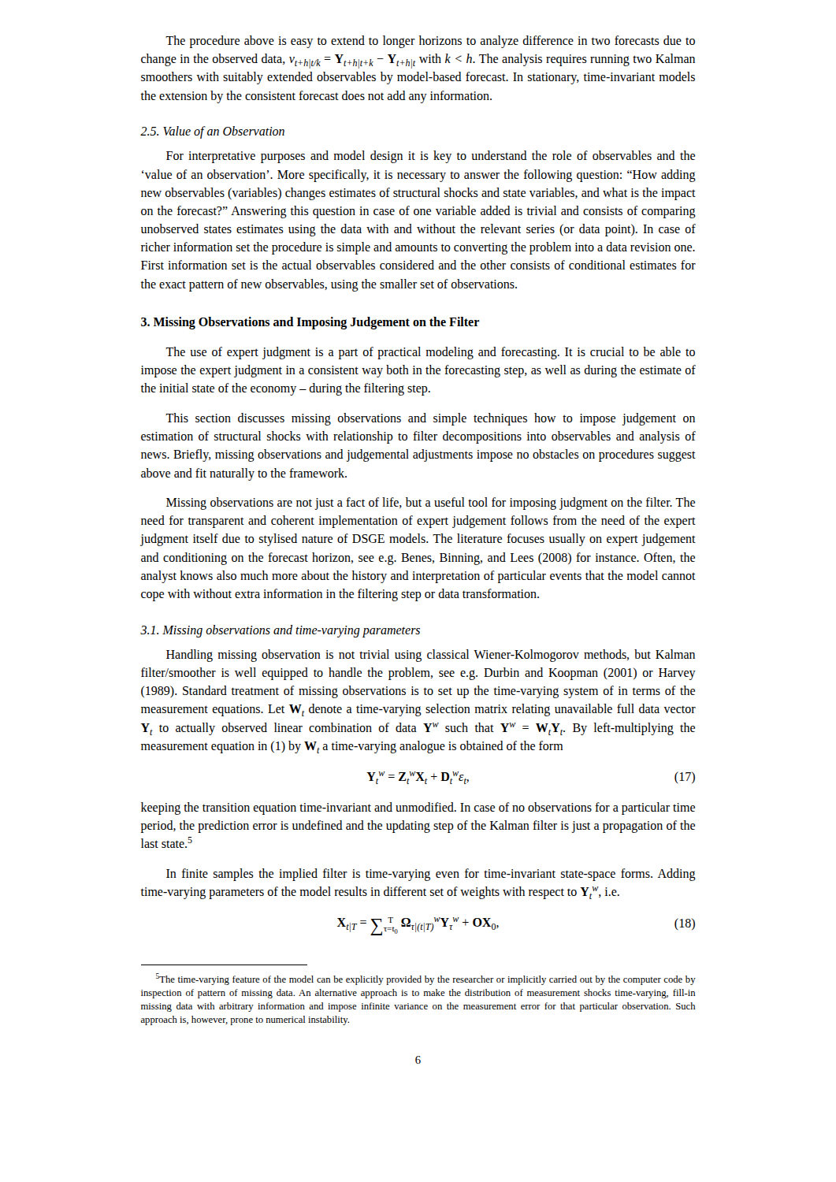The procedure above is easy to extend to longer horizons to analyze difference in two forecasts due to change in the observed data, vt+h|t/k = Yt+h|t+k − Yt+h|t with k < h. The analysis requires running two Kalman smoothers with suitably extended observables by model-based forecast. In stationary, time-invariant models the extension by the consistent forecast does not add any information.
2.5. Value of an Observation
For interpretative purposes and model design it is key to understand the role of observables and the ‘value of an observation’. More specifically, it is necessary to answer the following question: “How adding new observables (variables) changes estimates of structural shocks and state variables, and what is the impact on the forecast?” Answering this question in case of one variable added is trivial and consists of comparing unobserved states estimates using the data with and without the relevant series (or data point). In case of richer information set the procedure is simple and amounts to converting the problem into a data revision one. First information set is the actual observables considered and the other consists of conditional estimates for the exact pattern of new observables, using the smaller set of observations.
3. Missing Observations and Imposing Judgement on the Filter
The use of expert judgment is a part of practical modeling and forecasting. It is crucial to be able to impose the expert judgment in a consistent way both in the forecasting step, as well as during the estimate of the initial state of the economy – during the filtering step.
This section discusses missing observations and simple techniques how to impose judgement on estimation of structural shocks with relationship to filter decompositions into observables and analysis of news. Briefly, missing observations and judgemental adjustments impose no obstacles on procedures suggest above and fit naturally to the framework.
Missing observations are not just a fact of life, but a useful tool for imposing judgment on the filter. The need for transparent and coherent implementation of expert judgement follows from the need of the expert judgment itself due to stylised nature of DSGE models. The literature focuses usually on expert judgement and conditioning on the forecast horizon, see e.g. Benes, Binning, and Lees (2008) for instance. Often, the analyst knows also much more about the history and interpretation of particular events that the model cannot cope with without extra information in the filtering step or data transformation.
3.1. Missing observations and time-varying parameters
Handling missing observation is not trivial using classical Wiener-Kolmogorov methods, but Kalman filter/smoother is well equipped to handle the problem, see e.g. Durbin and Koopman (2001) or Harvey (1989). Standard treatment of missing observations is to set up the time-varying system of in terms of the measurement equations. Let Wt denote a time-varying selection matrix relating unavailable full data vector Yt to actually observed linear combination of data Yw such that Yw = WtYt. By left-multiplying the measurement equation in (1) by Wt a time-varying analogue is obtained of the form
Ytw = ZtwXt + Dtwεt, (17)
keeping the transition equation time-invariant and unmodified. In case of no observations for a particular time period, the prediction error is undefined and the updating step of the Kalman filter is just a propagation of the last state.5
In finite samples the implied filter is time-varying even for time-invariant state-space forms. Adding time-varying parameters of the model results in different set of weights with respect to Ytw, i.e.
Xt|T = ∑Tτ=t0 Ωτ|(t|T)wYτw + OX0, (18)
5The time-varying feature of the model can be explicitly provided by the researcher or implicitly carried out by the computer code by inspection of pattern of missing data. An alternative approach is to make the distribution of measurement shocks time-varying, fill-in missing data with arbitrary information and impose infinite variance on the measurement error for that particular observation. Such approach is, however, prone to numerical instability.
6